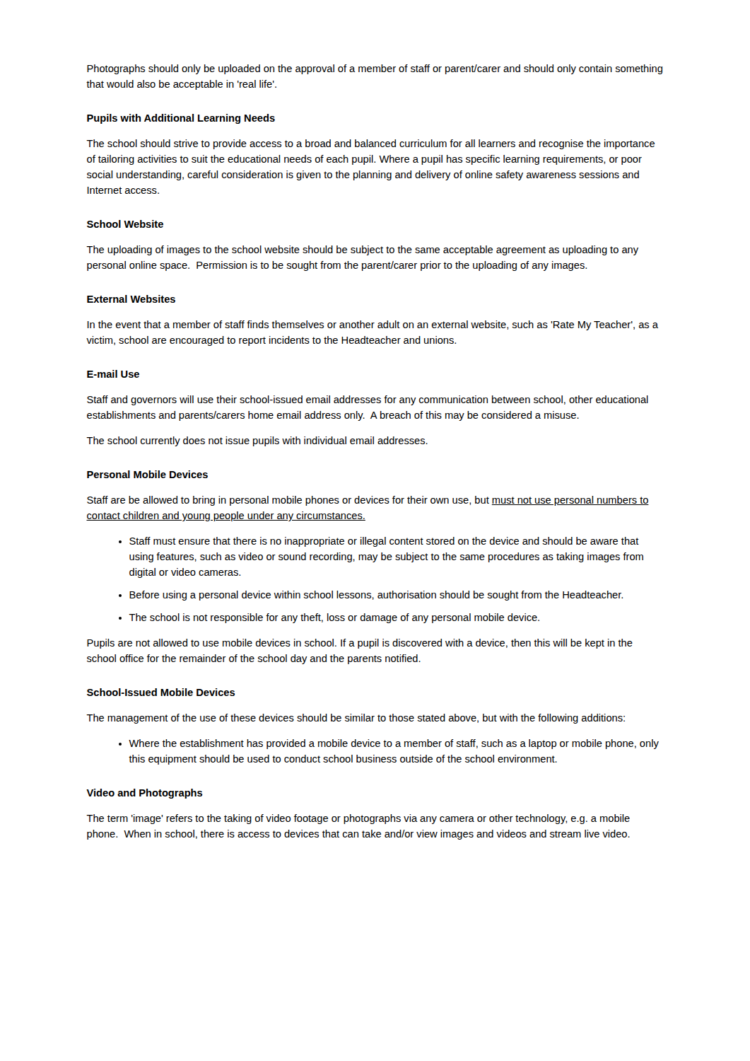Photographs should only be uploaded on the approval of a member of staff or parent/carer and should only contain something that would also be acceptable in 'real life'.
Pupils with Additional Learning Needs
The school should strive to provide access to a broad and balanced curriculum for all learners and recognise the importance of tailoring activities to suit the educational needs of each pupil. Where a pupil has specific learning requirements, or poor social understanding, careful consideration is given to the planning and delivery of online safety awareness sessions and Internet access.
School Website
The uploading of images to the school website should be subject to the same acceptable agreement as uploading to any personal online space. Permission is to be sought from the parent/carer prior to the uploading of any images.
External Websites
In the event that a member of staff finds themselves or another adult on an external website, such as 'Rate My Teacher', as a victim, school are encouraged to report incidents to the Headteacher and unions.
E-mail Use
Staff and governors will use their school-issued email addresses for any communication between school, other educational establishments and parents/carers home email address only. A breach of this may be considered a misuse.
The school currently does not issue pupils with individual email addresses.
Personal Mobile Devices
Staff are be allowed to bring in personal mobile phones or devices for their own use, but must not use personal numbers to contact children and young people under any circumstances.
Staff must ensure that there is no inappropriate or illegal content stored on the device and should be aware that using features, such as video or sound recording, may be subject to the same procedures as taking images from digital or video cameras.
Before using a personal device within school lessons, authorisation should be sought from the Headteacher.
The school is not responsible for any theft, loss or damage of any personal mobile device.
Pupils are not allowed to use mobile devices in school. If a pupil is discovered with a device, then this will be kept in the school office for the remainder of the school day and the parents notified.
School-Issued Mobile Devices
The management of the use of these devices should be similar to those stated above, but with the following additions:
Where the establishment has provided a mobile device to a member of staff, such as a laptop or mobile phone, only this equipment should be used to conduct school business outside of the school environment.
Video and Photographs
The term 'image' refers to the taking of video footage or photographs via any camera or other technology, e.g. a mobile phone. When in school, there is access to devices that can take and/or view images and videos and stream live video.